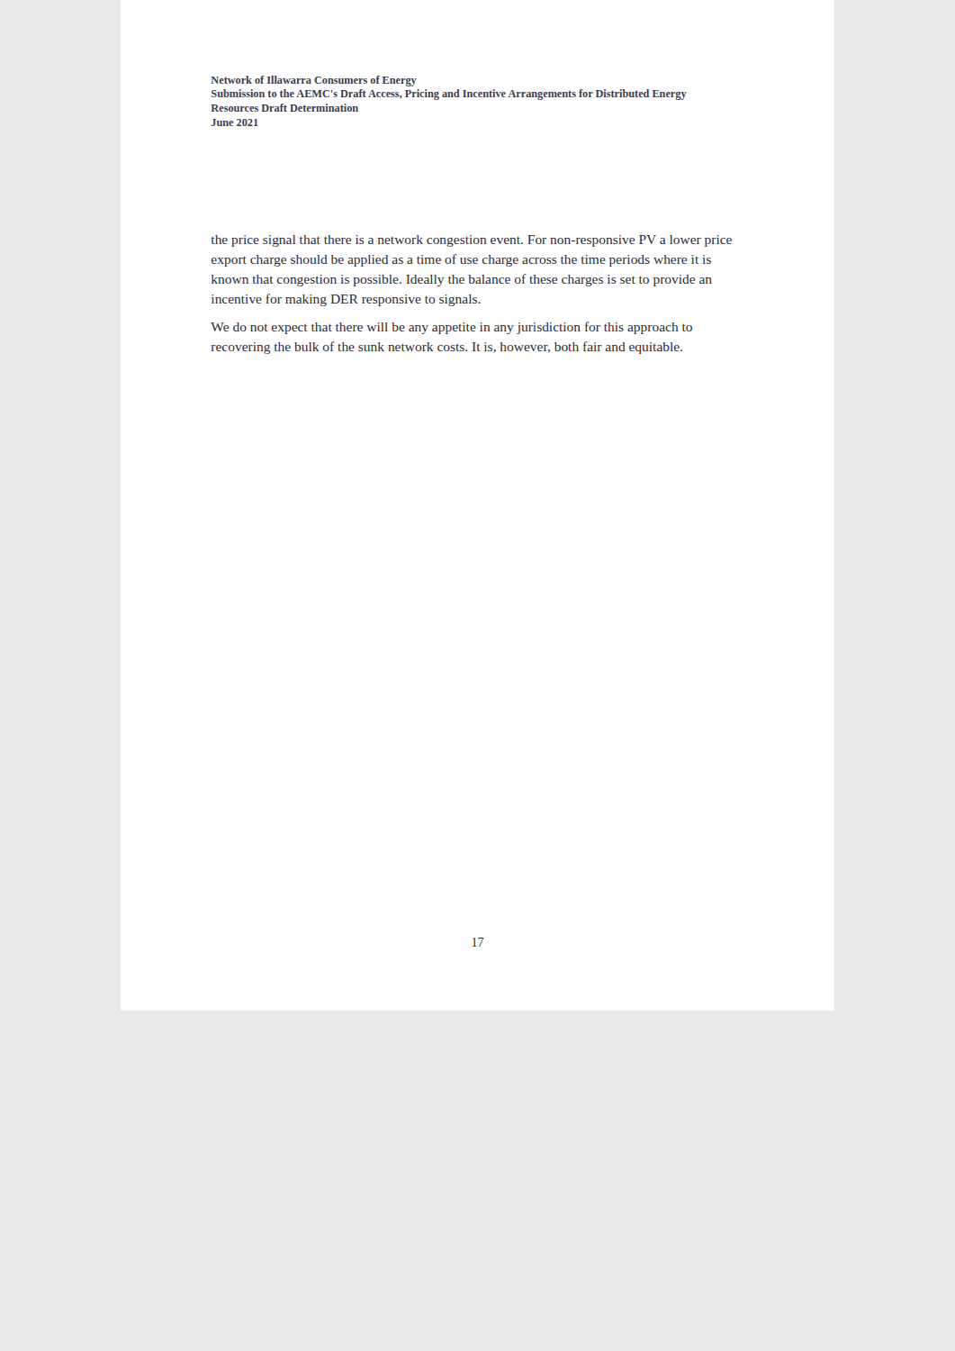Network of Illawarra Consumers of Energy
Submission to the AEMC's Draft Access, Pricing and Incentive Arrangements for Distributed Energy
Resources Draft Determination
June 2021
the price signal that there is a network congestion event. For non-responsive PV a lower price export charge should be applied as a time of use charge across the time periods where it is known that congestion is possible. Ideally the balance of these charges is set to provide an incentive for making DER responsive to signals.
We do not expect that there will be any appetite in any jurisdiction for this approach to recovering the bulk of the sunk network costs. It is, however, both fair and equitable.
17